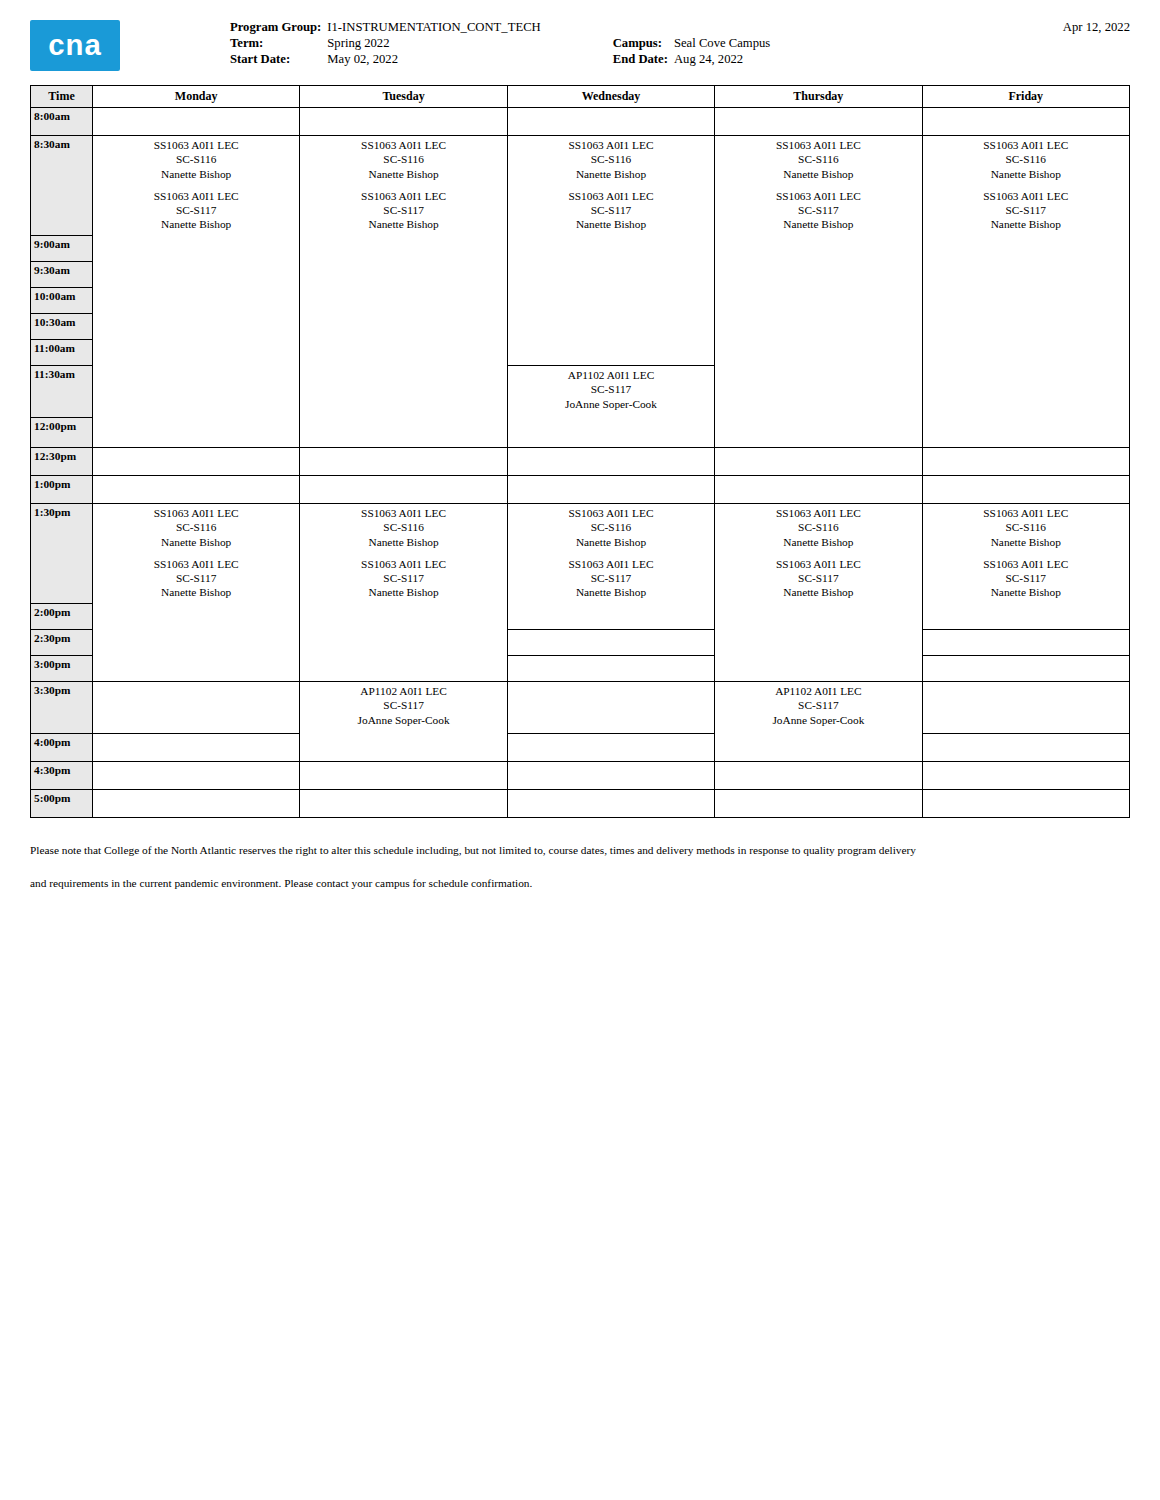cna
Apr 12, 2022
| Program Group: | I1-INSTRUMENTATION_CONT_TECH | | | |
| Term: | Spring 2022 | | Campus: | Seal Cove Campus |
| Start Date: | May 02, 2022 | | End Date: | Aug 24, 2022 |
| Time | Monday | Tuesday | Wednesday | Thursday | Friday |
| --- | --- | --- | --- | --- | --- |
| 8:00am | | | | | |
| 8:30am | SS1063 A0I1 LEC SC-S116 Nanette Bishop SS1063 A0I1 LEC SC-S117 Nanette Bishop | SS1063 A0I1 LEC SC-S116 Nanette Bishop SS1063 A0I1 LEC SC-S117 Nanette Bishop | SS1063 A0I1 LEC SC-S116 Nanette Bishop SS1063 A0I1 LEC SC-S117 Nanette Bishop | SS1063 A0I1 LEC SC-S116 Nanette Bishop SS1063 A0I1 LEC SC-S117 Nanette Bishop | SS1063 A0I1 LEC SC-S116 Nanette Bishop SS1063 A0I1 LEC SC-S117 Nanette Bishop |
| 9:00am | | | | | |
| 9:30am | | | | | |
| 10:00am | | | | | |
| 10:30am | | | | | |
| 11:00am | | | | | |
| 11:30am | | | AP1102 A0I1 LEC SC-S117 JoAnne Soper-Cook | | |
| 12:00pm | | | | | |
| 12:30pm | | | | | |
| 1:00pm | | | | | |
| 1:30pm | SS1063 A0I1 LEC SC-S116 Nanette Bishop SS1063 A0I1 LEC SC-S117 Nanette Bishop | SS1063 A0I1 LEC SC-S116 Nanette Bishop SS1063 A0I1 LEC SC-S117 Nanette Bishop | SS1063 A0I1 LEC SC-S116 Nanette Bishop SS1063 A0I1 LEC SC-S117 Nanette Bishop | SS1063 A0I1 LEC SC-S116 Nanette Bishop SS1063 A0I1 LEC SC-S117 Nanette Bishop | SS1063 A0I1 LEC SC-S116 Nanette Bishop SS1063 A0I1 LEC SC-S117 Nanette Bishop |
| 2:00pm | | | | | |
| 2:30pm | | | | | |
| 3:00pm | | | | | |
| 3:30pm | | AP1102 A0I1 LEC SC-S117 JoAnne Soper-Cook | | AP1102 A0I1 LEC SC-S117 JoAnne Soper-Cook | |
| 4:00pm | | | | | |
| 4:30pm | | | | | |
| 5:00pm | | | | | |
Please note that College of the North Atlantic reserves the right to alter this schedule including, but not limited to, course dates, times and delivery methods in response to quality program delivery
and requirements in the current pandemic environment. Please contact your campus for schedule confirmation.